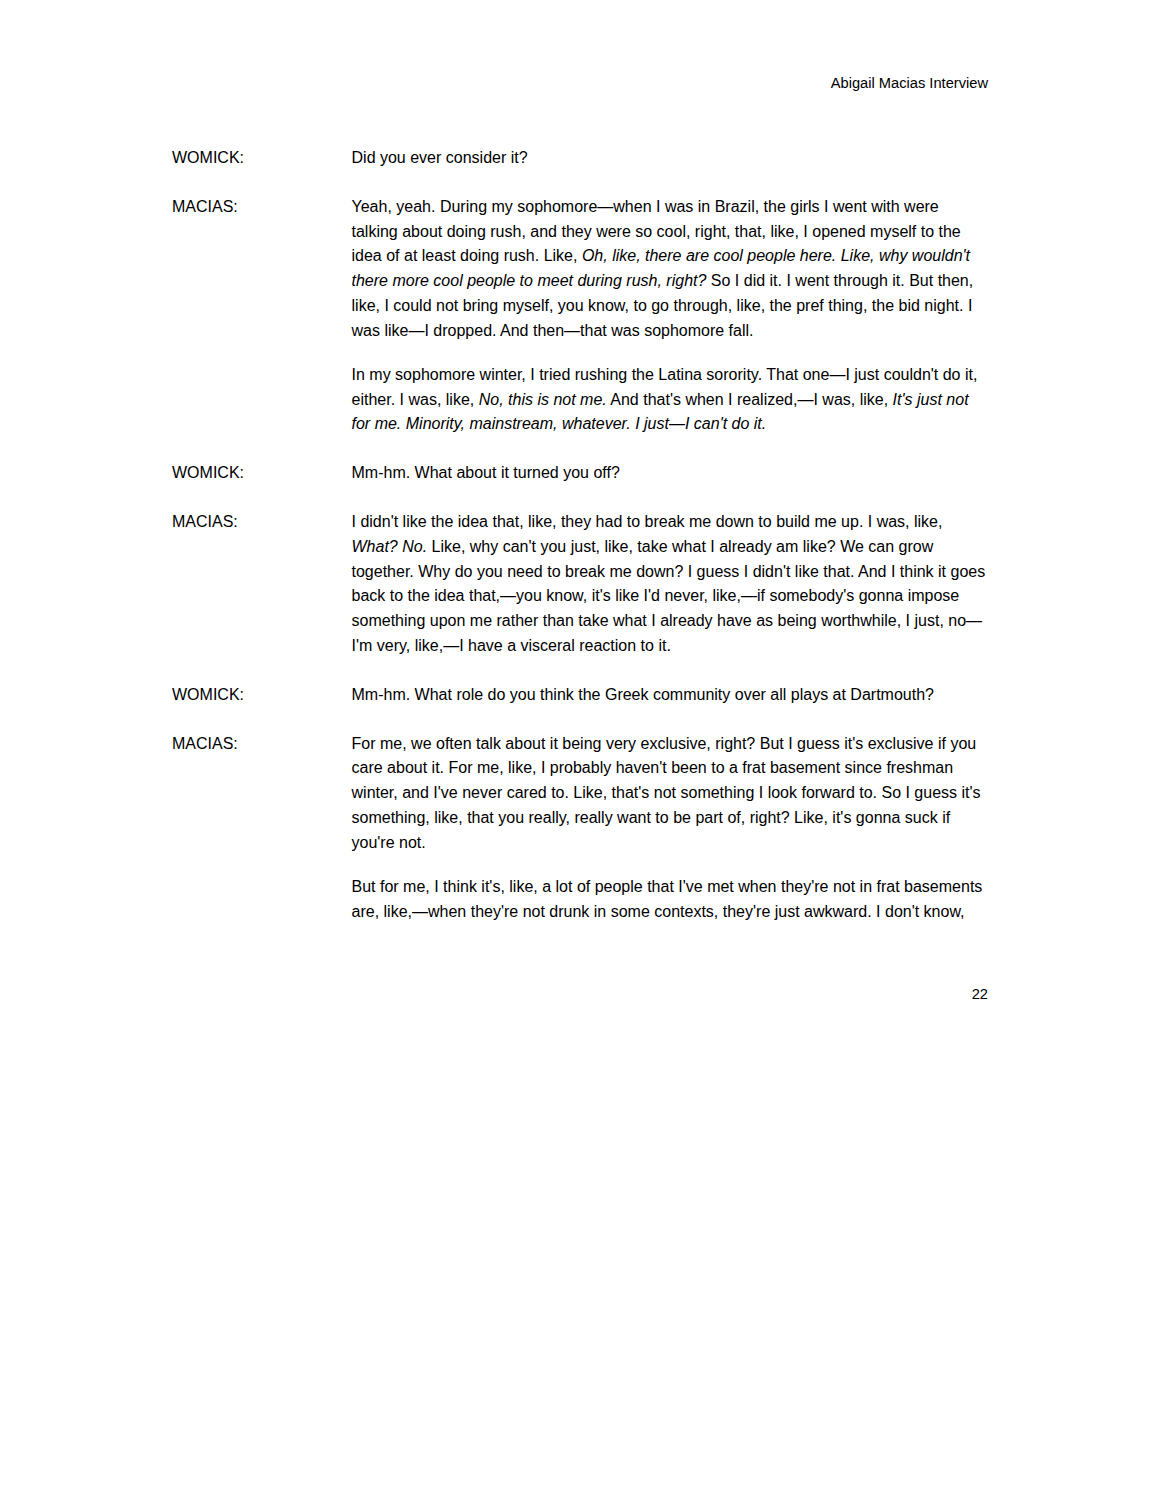Abigail Macias Interview
WOMICK:
Did you ever consider it?
MACIAS:
Yeah, yeah. During my sophomore—when I was in Brazil, the girls I went with were talking about doing rush, and they were so cool, right, that, like, I opened myself to the idea of at least doing rush. Like, Oh, like, there are cool people here. Like, why wouldn't there more cool people to meet during rush, right? So I did it. I went through it. But then, like, I could not bring myself, you know, to go through, like, the pref thing, the bid night. I was like—I dropped. And then—that was sophomore fall.
In my sophomore winter, I tried rushing the Latina sorority. That one—I just couldn't do it, either. I was, like, No, this is not me. And that's when I realized,—I was, like, It's just not for me. Minority, mainstream, whatever. I just—I can't do it.
WOMICK:
Mm-hm. What about it turned you off?
MACIAS:
I didn't like the idea that, like, they had to break me down to build me up. I was, like, What? No. Like, why can't you just, like, take what I already am like? We can grow together. Why do you need to break me down? I guess I didn't like that. And I think it goes back to the idea that,—you know, it's like I'd never, like,—if somebody's gonna impose something upon me rather than take what I already have as being worthwhile, I just, no—I'm very, like,—I have a visceral reaction to it.
WOMICK:
Mm-hm. What role do you think the Greek community over all plays at Dartmouth?
MACIAS:
For me, we often talk about it being very exclusive, right? But I guess it's exclusive if you care about it. For me, like, I probably haven't been to a frat basement since freshman winter, and I've never cared to. Like, that's not something I look forward to. So I guess it's something, like, that you really, really want to be part of, right? Like, it's gonna suck if you're not.
But for me, I think it's, like, a lot of people that I've met when they're not in frat basements are, like,—when they're not drunk in some contexts, they're just awkward. I don't know,
22